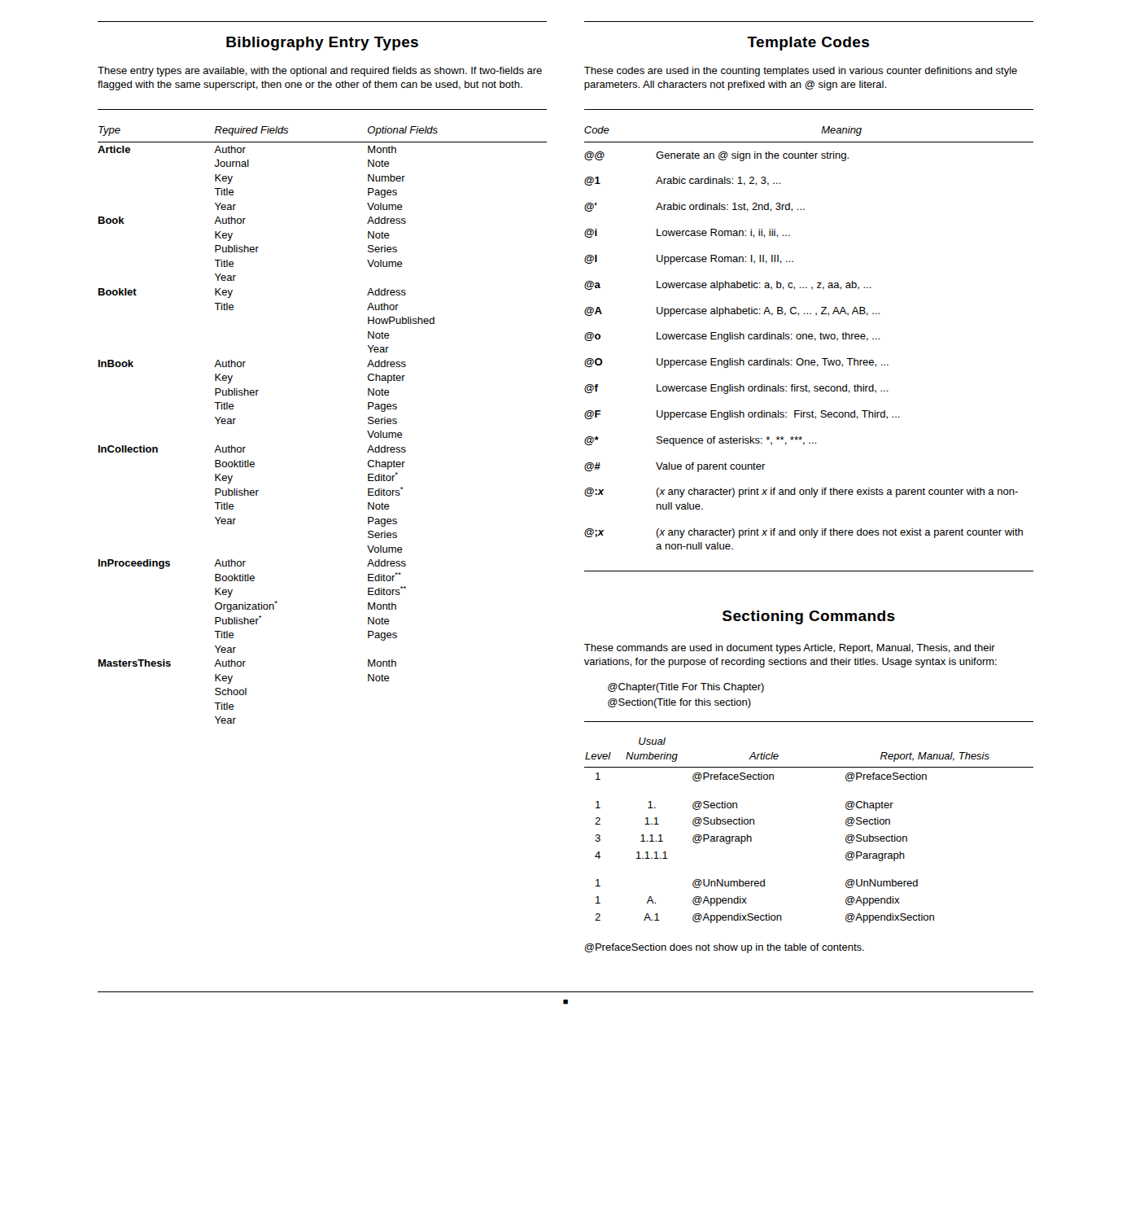Bibliography Entry Types
These entry types are available, with the optional and required fields as shown. If two‑fields are flagged with the same superscript, then one or the other of them can be used, but not both.
| Type | Required Fields | Optional Fields |
| --- | --- | --- |
| Article | Author Journal Key Title Year | Month Note Number Pages Volume |
| Book | Author Key Publisher Title Year | Address Note Series Volume |
| Booklet | Key Title | Address Author HowPublished Note Year |
| InBook | Author Key Publisher Title Year | Address Chapter Note Pages Series Volume |
| InCollection | Author Booktitle Key Publisher Title Year | Address Chapter Editor * Editors * Note Pages Series Volume |
| InProceedings | Author Booktitle Key Organization * Publisher * Title Year | Address Editor ** Editors ** Month Note Pages |
| MastersThesis | Author Key School Title Year | Month Note |
Template Codes
These codes are used in the counting templates used in various counter definitions and style parameters. All characters not prefixed with an @ sign are literal.
| Code | Meaning |
| --- | --- |
| @@ | Generate an @ sign in the counter string. |
| @1 | Arabic cardinals: 1, 2, 3, ... |
| @' | Arabic ordinals: 1st, 2nd, 3rd, ... |
| @i | Lowercase Roman: i, ii, iii, ... |
| @I | Uppercase Roman: I, II, III, ... |
| @a | Lowercase alphabetic: a, b, c, ... , z, aa, ab, ... |
| @A | Uppercase alphabetic: A, B, C, ... , Z, AA, AB, ... |
| @o | Lowercase English cardinals: one, two, three, ... |
| @O | Uppercase English cardinals: One, Two, Three, ... |
| @f | Lowercase English ordinals: first, second, third, ... |
| @F | Uppercase English ordinals: First, Second, Third, ... |
| @* | Sequence of asterisks: *, **, ***, ... |
| @# | Value of parent counter |
| @: x | ( x any character) print x if and only if there exists a parent counter with a non-null value. |
| @; x | ( x any character) print x if and only if there does not exist a parent counter with a non-null value. |
Sectioning Commands
These commands are used in document types Article, Report, Manual, Thesis, and their variations, for the purpose of recording sections and their titles. Usage syntax is uniform:
@Chapter(Title For This Chapter)
@Section(Title for this section)
| Level | Usual Numbering | Article | Report, Manual, Thesis |
| --- | --- | --- | --- |
| 1 | | @PrefaceSection | @PrefaceSection |
| 1 | 1. | @Section | @Chapter |
| 2 | 1.1 | @Subsection | @Section |
| 3 | 1.1.1 | @Paragraph | @Subsection |
| 4 | 1.1.1.1 | | @Paragraph |
| 1 | | @UnNumbered | @UnNumbered |
| 1 | A. | @Appendix | @Appendix |
| 2 | A.1 | @AppendixSection | @AppendixSection |
@PrefaceSection does not show up in the table of contents.
■